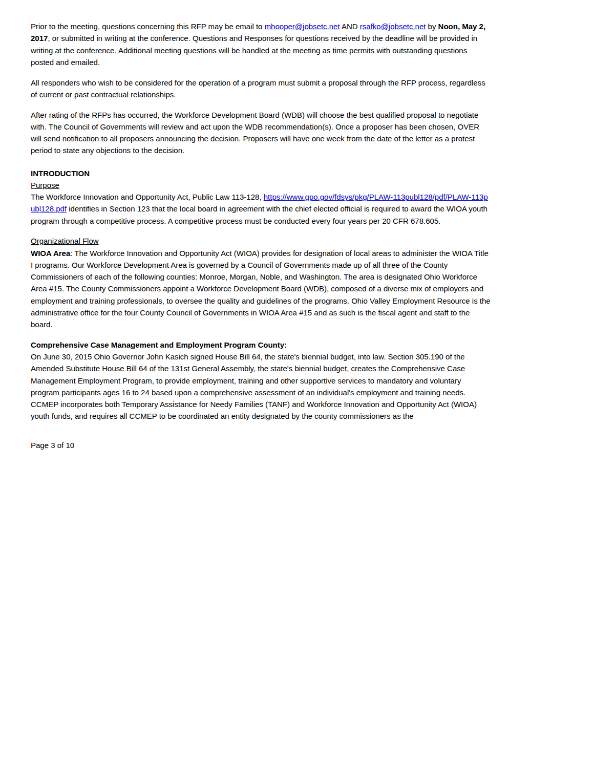Prior to the meeting, questions concerning this RFP may be email to mhooper@jobsetc.net AND rsafko@jobsetc.net by Noon, May 2, 2017, or submitted in writing at the conference. Questions and Responses for questions received by the deadline will be provided in writing at the conference. Additional meeting questions will be handled at the meeting as time permits with outstanding questions posted and emailed.
All responders who wish to be considered for the operation of a program must submit a proposal through the RFP process, regardless of current or past contractual relationships.
After rating of the RFPs has occurred, the Workforce Development Board (WDB) will choose the best qualified proposal to negotiate with. The Council of Governments will review and act upon the WDB recommendation(s). Once a proposer has been chosen, OVER will send notification to all proposers announcing the decision. Proposers will have one week from the date of the letter as a protest period to state any objections to the decision.
INTRODUCTION
Purpose
The Workforce Innovation and Opportunity Act, Public Law 113-128, https://www.gpo.gov/fdsys/pkg/PLAW-113publ128/pdf/PLAW-113publ128.pdf identifies in Section 123 that the local board in agreement with the chief elected official is required to award the WIOA youth program through a competitive process. A competitive process must be conducted every four years per 20 CFR 678.605.
Organizational Flow
WIOA Area: The Workforce Innovation and Opportunity Act (WIOA) provides for designation of local areas to administer the WIOA Title I programs. Our Workforce Development Area is governed by a Council of Governments made up of all three of the County Commissioners of each of the following counties: Monroe, Morgan, Noble, and Washington. The area is designated Ohio Workforce Area #15. The County Commissioners appoint a Workforce Development Board (WDB), composed of a diverse mix of employers and employment and training professionals, to oversee the quality and guidelines of the programs. Ohio Valley Employment Resource is the administrative office for the four County Council of Governments in WIOA Area #15 and as such is the fiscal agent and staff to the board.
Comprehensive Case Management and Employment Program County:
On June 30, 2015 Ohio Governor John Kasich signed House Bill 64, the state's biennial budget, into law. Section 305.190 of the Amended Substitute House Bill 64 of the 131st General Assembly, the state's biennial budget, creates the Comprehensive Case Management Employment Program, to provide employment, training and other supportive services to mandatory and voluntary program participants ages 16 to 24 based upon a comprehensive assessment of an individual's employment and training needs. CCMEP incorporates both Temporary Assistance for Needy Families (TANF) and Workforce Innovation and Opportunity Act (WIOA) youth funds, and requires all CCMEP to be coordinated an entity designated by the county commissioners as the
Page 3 of 10